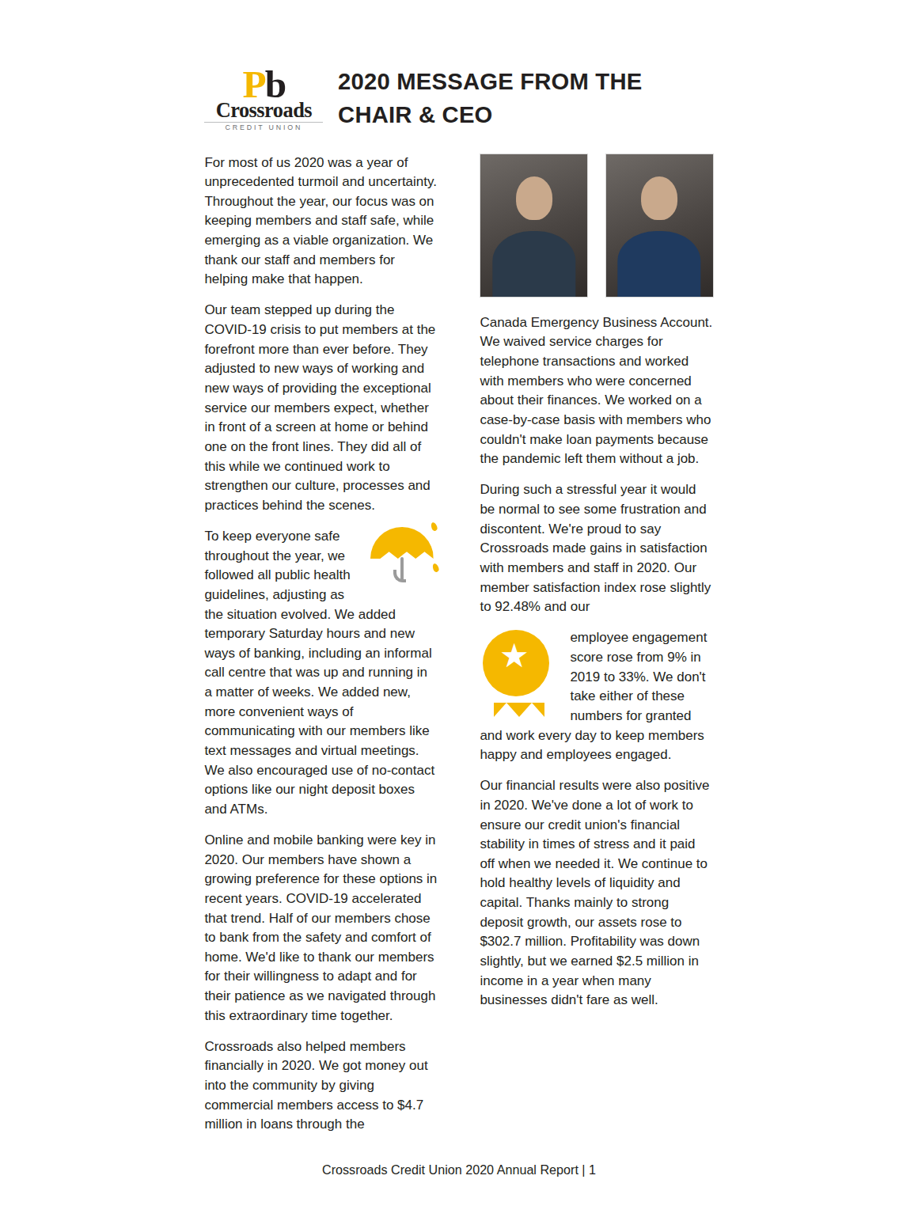Pb Crossroads Credit Union
2020 MESSAGE FROM THE CHAIR & CEO
For most of us 2020 was a year of unprecedented turmoil and uncertainty. Throughout the year, our focus was on keeping members and staff safe, while emerging as a viable organization. We thank our staff and members for helping make that happen.
Our team stepped up during the COVID-19 crisis to put members at the forefront more than ever before. They adjusted to new ways of working and new ways of providing the exceptional service our members expect, whether in front of a screen at home or behind one on the front lines. They did all of this while we continued work to strengthen our culture, processes and practices behind the scenes.
To keep everyone safe throughout the year, we followed all public health guidelines, adjusting as the situation evolved. We added temporary Saturday hours and new ways of banking, including an informal call centre that was up and running in a matter of weeks. We added new, more convenient ways of communicating with our members like text messages and virtual meetings. We also encouraged use of no-contact options like our night deposit boxes and ATMs.
Online and mobile banking were key in 2020. Our members have shown a growing preference for these options in recent years. COVID-19 accelerated that trend. Half of our members chose to bank from the safety and comfort of home. We'd like to thank our members for their willingness to adapt and for their patience as we navigated through this extraordinary time together.
Crossroads also helped members financially in 2020. We got money out into the community by giving commercial members access to $4.7 million in loans through the
Board Chair
Chief Executive Officer
Canada Emergency Business Account. We waived service charges for telephone transactions and worked with members who were concerned about their finances. We worked on a case-by-case basis with members who couldn't make loan payments because the pandemic left them without a job.
During such a stressful year it would be normal to see some frustration and discontent. We're proud to say Crossroads made gains in satisfaction with members and staff in 2020. Our member satisfaction index rose slightly to 92.48% and our
employee engagement score rose from 9% in 2019 to 33%. We don't take either of these numbers for granted and work every day to keep members happy and employees engaged.
Our financial results were also positive in 2020. We've done a lot of work to ensure our credit union's financial stability in times of stress and it paid off when we needed it. We continue to hold healthy levels of liquidity and capital. Thanks mainly to strong deposit growth, our assets rose to $302.7 million. Profitability was down slightly, but we earned $2.5 million in income in a year when many businesses didn't fare as well.
Crossroads Credit Union 2020 Annual Report | 1